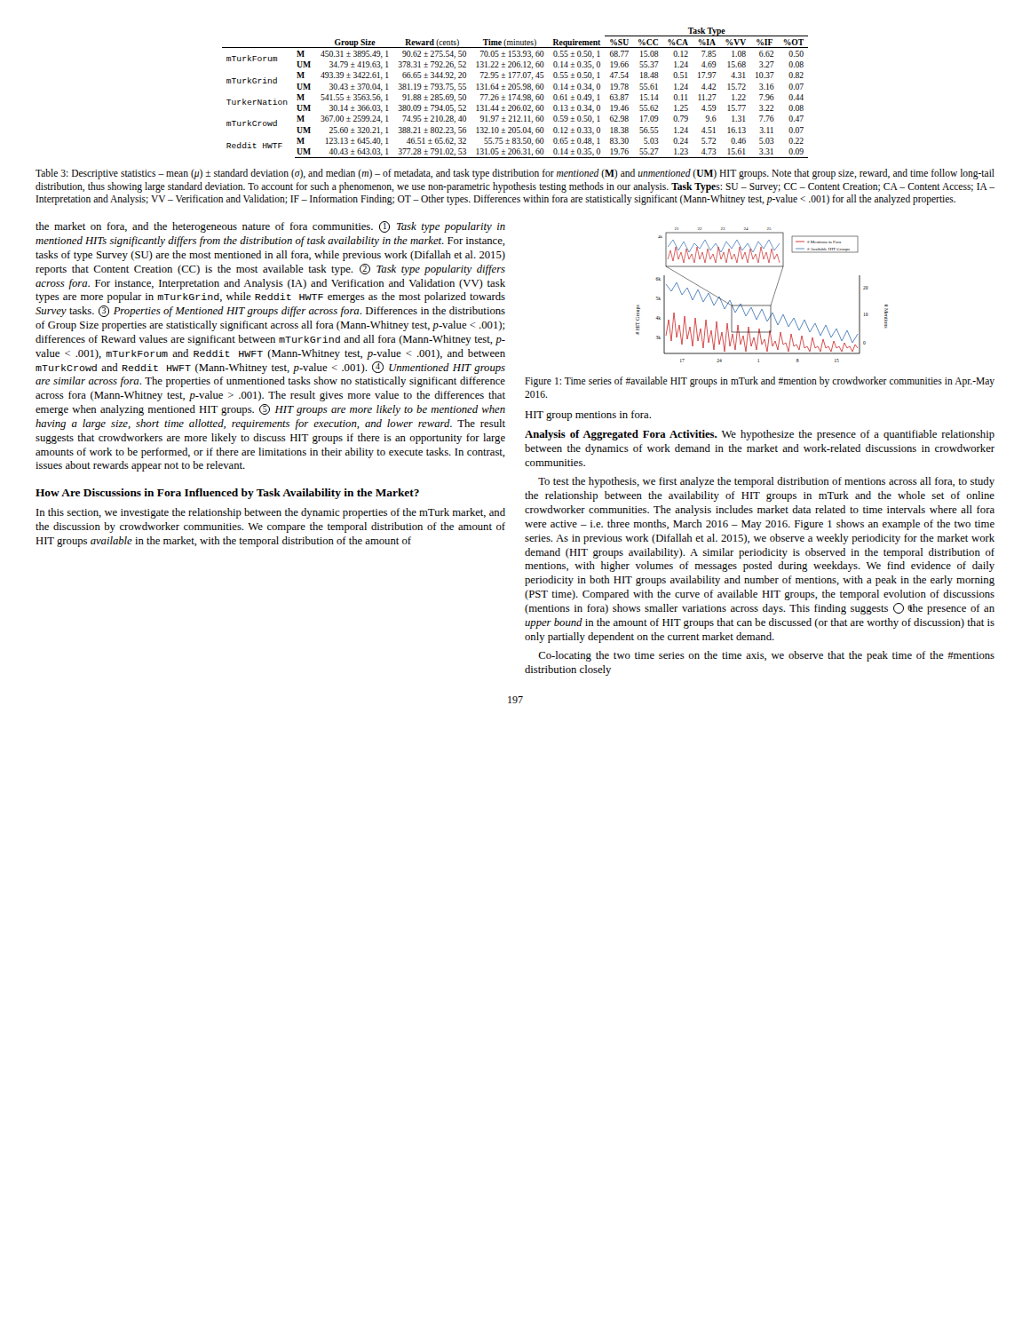| | Task Type |
| --- | --- |
| | | Group Size | Reward (cents) | Time (minutes) | Requirement | %SU | %CC | %CA | %IA | %VV | %IF | %OT |
| mTurkForum | M | 450.31 ± 3895.49, 1 | 90.62 ± 275.54, 50 | 70.05 ± 153.93, 60 | 0.55 ± 0.50, 1 | 68.77 | 15.08 | 0.12 | 7.85 | 1.08 | 6.62 | 0.50 |
| UM | 34.79 ± 419.63, 1 | 378.31 ± 792.26, 52 | 131.22 ± 206.12, 60 | 0.14 ± 0.35, 0 | 19.66 | 55.37 | 1.24 | 4.69 | 15.68 | 3.27 | 0.08 |
| mTurkGrind | M | 493.39 ± 3422.61, 1 | 66.65 ± 344.92, 20 | 72.95 ± 177.07, 45 | 0.55 ± 0.50, 1 | 47.54 | 18.48 | 0.51 | 17.97 | 4.31 | 10.37 | 0.82 |
| UM | 30.43 ± 370.04, 1 | 381.19 ± 793.75, 55 | 131.64 ± 205.98, 60 | 0.14 ± 0.34, 0 | 19.78 | 55.61 | 1.24 | 4.42 | 15.72 | 3.16 | 0.07 |
| TurkerNation | M | 541.55 ± 3563.56, 1 | 91.88 ± 285.69, 50 | 77.26 ± 174.98, 60 | 0.61 ± 0.49, 1 | 63.87 | 15.14 | 0.11 | 11.27 | 1.22 | 7.96 | 0.44 |
| UM | 30.14 ± 366.03, 1 | 380.09 ± 794.05, 52 | 131.44 ± 206.02, 60 | 0.13 ± 0.34, 0 | 19.46 | 55.62 | 1.25 | 4.59 | 15.77 | 3.22 | 0.08 |
| mTurkCrowd | M | 367.00 ± 2599.24, 1 | 74.95 ± 210.28, 40 | 91.97 ± 212.11, 60 | 0.59 ± 0.50, 1 | 62.98 | 17.09 | 0.79 | 9.6 | 1.31 | 7.76 | 0.47 |
| UM | 25.60 ± 320.21, 1 | 388.21 ± 802.23, 56 | 132.10 ± 205.04, 60 | 0.12 ± 0.33, 0 | 18.38 | 56.55 | 1.24 | 4.51 | 16.13 | 3.11 | 0.07 |
| Reddit HWTF | M | 123.13 ± 645.40, 1 | 46.51 ± 65.62, 32 | 55.75 ± 83.50, 60 | 0.65 ± 0.48, 1 | 83.30 | 5.03 | 0.24 | 5.72 | 0.46 | 5.03 | 0.22 |
| UM | 40.43 ± 643.03, 1 | 377.28 ± 791.02, 53 | 131.05 ± 206.31, 60 | 0.14 ± 0.35, 0 | 19.76 | 55.27 | 1.23 | 4.73 | 15.61 | 3.31 | 0.09 |
Table 3: Descriptive statistics – mean (μ) ± standard deviation (σ), and median (m) – of metadata, and task type distribution for mentioned (M) and unmentioned (UM) HIT groups. Note that group size, reward, and time follow long-tail distribution, thus showing large standard deviation. To account for such a phenomenon, we use non-parametric hypothesis testing methods in our analysis. Task Types: SU – Survey; CC – Content Creation; CA – Content Access; IA – Interpretation and Analysis; VV – Verification and Validation; IF – Information Finding; OT – Other types. Differences within fora are statistically significant (Mann-Whitney test, p-value < .001) for all the analyzed properties.
the market on fora, and the heterogeneous nature of fora communities. 1 Task type popularity in mentioned HITs significantly differs from the distribution of task availability in the market. For instance, tasks of type Survey (SU) are the most mentioned in all fora, while previous work (Difallah et al. 2015) reports that Content Creation (CC) is the most available task type. 2 Task type popularity differs across fora. For instance, Interpretation and Analysis (IA) and Verification and Validation (VV) task types are more popular in mTurkGrind, while Reddit HWTF emerges as the most polarized towards Survey tasks. 3 Properties of Mentioned HIT groups differ across fora. Differences in the distributions of Group Size properties are statistically significant across all fora (Mann-Whitney test, p-value < .001); differences of Reward values are significant between mTurkGrind and all fora (Mann-Whitney test, p-value < .001), mTurkForum and Reddit HWFT (Mann-Whitney test, p-value < .001), and between mTurkCrowd and Reddit HWFT (Mann-Whitney test, p-value < .001). 4 Unmentioned HIT groups are similar across fora. The properties of unmentioned tasks show no statistically significant difference across fora (Mann-Whitney test, p-value > .001). The result gives more value to the differences that emerge when analyzing mentioned HIT groups. 5 HIT groups are more likely to be mentioned when having a large size, short time allotted, requirements for execution, and lower reward. The result suggests that crowdworkers are more likely to discuss HIT groups if there is an opportunity for large amounts of work to be performed, or if there are limitations in their ability to execute tasks. In contrast, issues about rewards appear not to be relevant.
How Are Discussions in Fora Influenced by Task Availability in the Market?
In this section, we investigate the relationship between the dynamic properties of the mTurk market, and the discussion by crowdworker communities. We compare the temporal distribution of the amount of HIT groups available in the market, with the temporal distribution of the amount of
6k 5k 4k 3k # HIT Groups 20 10 0 # Mentions 17 24 1 8 15 4k 21 22 23 24 25 # Mentions in Fora # Available HIT Groups
Figure 1: Time series of #available HIT groups in mTurk and #mention by crowdworker communities in Apr.-May 2016.
HIT group mentions in fora.
Analysis of Aggregated Fora Activities. We hypothesize the presence of a quantifiable relationship between the dynamics of work demand in the market and work-related discussions in crowdworker communities.
To test the hypothesis, we first analyze the temporal distribution of mentions across all fora, to study the relationship between the availability of HIT groups in mTurk and the whole set of online crowdworker communities. The analysis includes market data related to time intervals where all fora were active – i.e. three months, March 2016 – May 2016. Figure 1 shows an example of the two time series. As in previous work (Difallah et al. 2015), we observe a weekly periodicity for the market work demand (HIT groups availability). A similar periodicity is observed in the temporal distribution of mentions, with higher volumes of messages posted during weekdays. We find evidence of daily periodicity in both HIT groups availability and number of mentions, with a peak in the early morning (PST time). Compared with the curve of available HIT groups, the temporal evolution of discussions (mentions in fora) shows smaller variations across days. This finding suggests 6 the presence of an upper bound in the amount of HIT groups that can be discussed (or that are worthy of discussion) that is only partially dependent on the current market demand.
Co-locating the two time series on the time axis, we observe that the peak time of the #mentions distribution closely
197